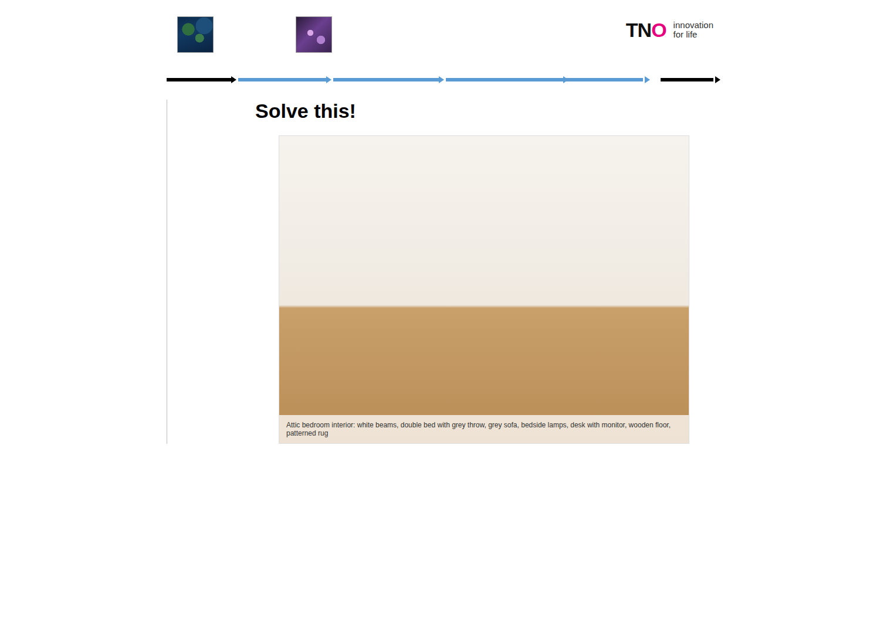TNO
innovation
for life
Solve this!